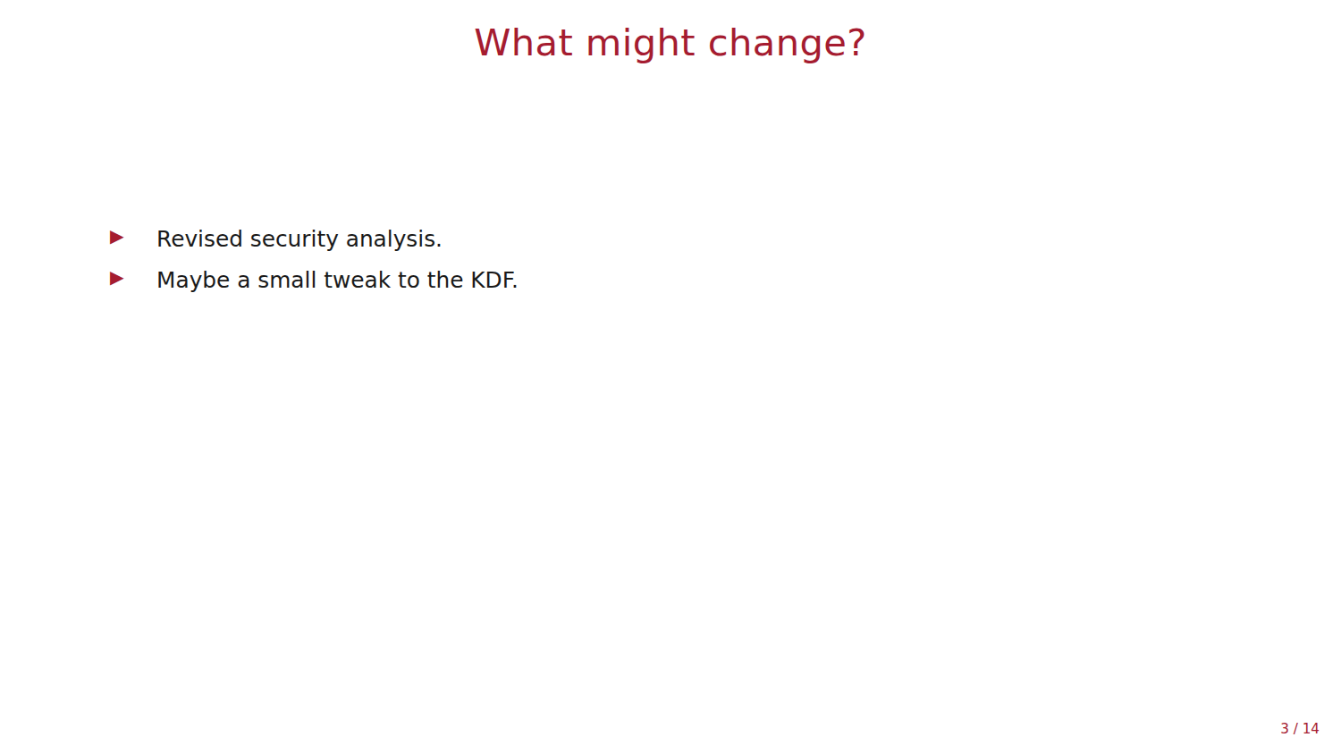What might change?
Revised security analysis.
Maybe a small tweak to the KDF.
3 / 14